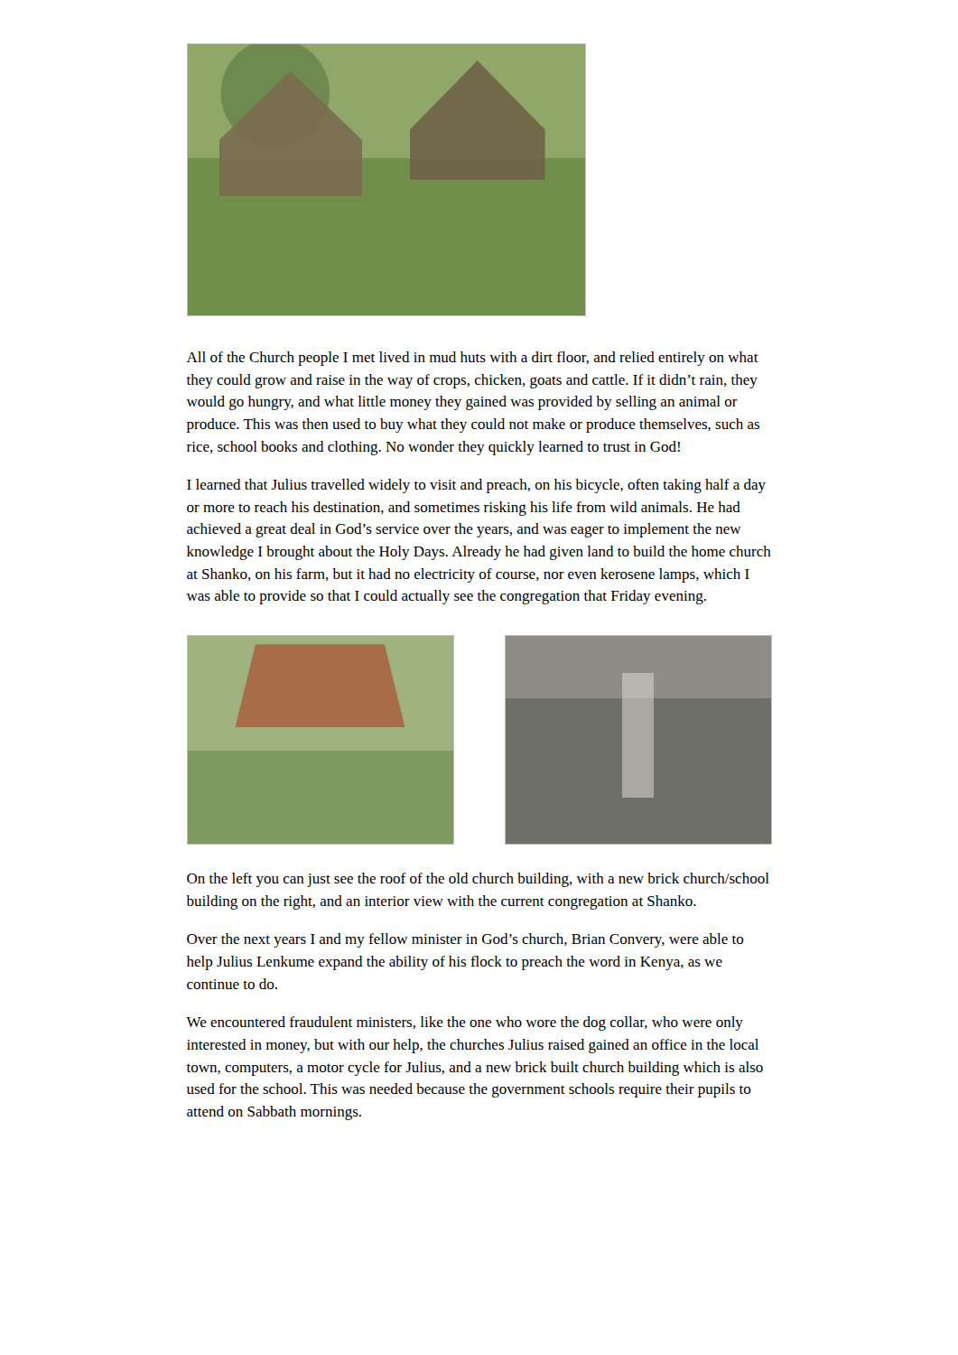All of the Church people I met lived in mud huts with a dirt floor, and relied entirely on what they could grow and raise in the way of crops, chicken, goats and cattle. If it didn’t rain, they would go hungry, and what little money they gained was provided by selling an animal or produce. This was then used to buy what they could not make or produce themselves, such as rice, school books and clothing. No wonder they quickly learned to trust in God!
I learned that Julius travelled widely to visit and preach, on his bicycle, often taking half a day or more to reach his destination, and sometimes risking his life from wild animals. He had achieved a great deal in God’s service over the years, and was eager to implement the new knowledge I brought about the Holy Days. Already he had given land to build the home church at Shanko, on his farm, but it had no electricity of course, nor even kerosene lamps, which I was able to provide so that I could actually see the congregation that Friday evening.
On the left you can just see the roof of the old church building, with a new brick church/school building on the right, and an interior view with the current congregation at Shanko.
Over the next years I and my fellow minister in God’s church, Brian Convery, were able to help Julius Lenkume expand the ability of his flock to preach the word in Kenya, as we continue to do.
We encountered fraudulent ministers, like the one who wore the dog collar, who were only interested in money, but with our help, the churches Julius raised gained an office in the local town, computers, a motor cycle for Julius, and a new brick built church building which is also used for the school. This was needed because the government schools require their pupils to attend on Sabbath mornings.